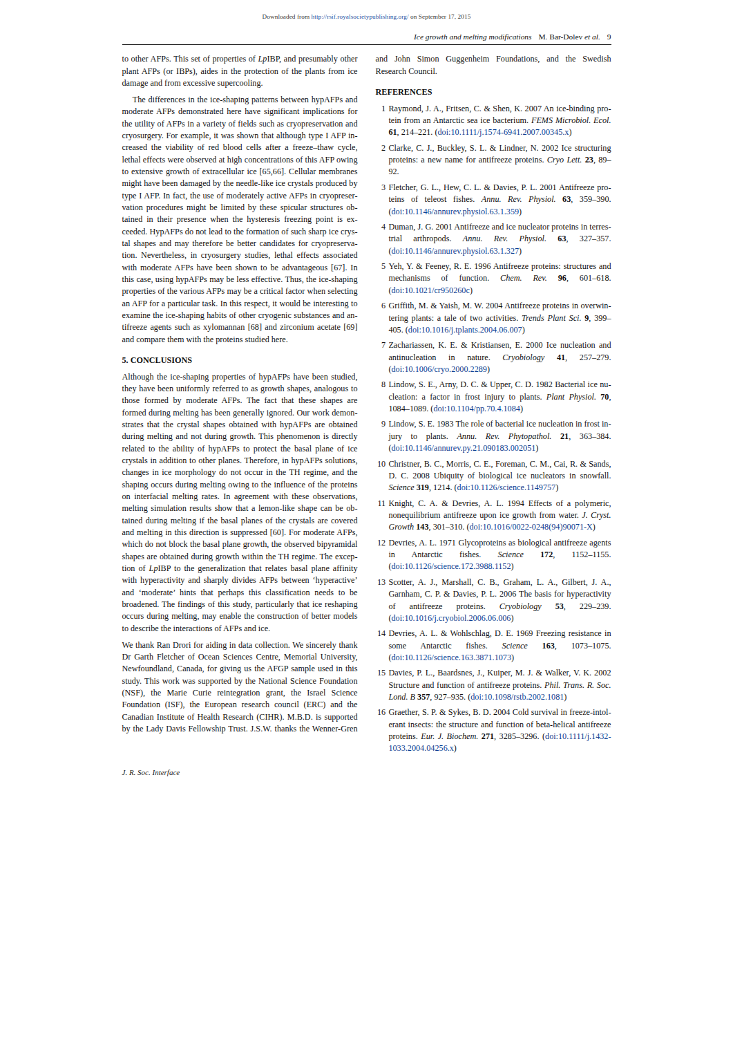Downloaded from http://rsif.royalsocietypublishing.org/ on September 17, 2015
Ice growth and melting modifications M. Bar-Dolev et al. 9
to other AFPs. This set of properties of Lp IBP, and presumably other plant AFPs (or IBPs), aides in the protection of the plants from ice damage and from excessive supercooling.
The differences in the ice-shaping patterns between hypAFPs and moderate AFPs demonstrated here have significant implications for the utility of AFPs in a variety of fields such as cryopreservation and cryosurgery. For example, it was shown that although type I AFP increased the viability of red blood cells after a freeze–thaw cycle, lethal effects were observed at high concentrations of this AFP owing to extensive growth of extracellular ice [65,66]. Cellular membranes might have been damaged by the needle-like ice crystals produced by type I AFP. In fact, the use of moderately active AFPs in cryopreservation procedures might be limited by these spicular structures obtained in their presence when the hysteresis freezing point is exceeded. HypAFPs do not lead to the formation of such sharp ice crystal shapes and may therefore be better candidates for cryopreservation. Nevertheless, in cryosurgery studies, lethal effects associated with moderate AFPs have been shown to be advantageous [67]. In this case, using hypAFPs may be less effective. Thus, the ice-shaping properties of the various AFPs may be a critical factor when selecting an AFP for a particular task. In this respect, it would be interesting to examine the ice-shaping habits of other cryogenic substances and antifreeze agents such as xylomannan [68] and zirconium acetate [69] and compare them with the proteins studied here.
5. CONCLUSIONS
Although the ice-shaping properties of hypAFPs have been studied, they have been uniformly referred to as growth shapes, analogous to those formed by moderate AFPs. The fact that these shapes are formed during melting has been generally ignored. Our work demonstrates that the crystal shapes obtained with hypAFPs are obtained during melting and not during growth. This phenomenon is directly related to the ability of hypAFPs to protect the basal plane of ice crystals in addition to other planes. Therefore, in hypAFPs solutions, changes in ice morphology do not occur in the TH regime, and the shaping occurs during melting owing to the influence of the proteins on interfacial melting rates. In agreement with these observations, melting simulation results show that a lemon-like shape can be obtained during melting if the basal planes of the crystals are covered and melting in this direction is suppressed [60]. For moderate AFPs, which do not block the basal plane growth, the observed bipyramidal shapes are obtained during growth within the TH regime. The exception of Lp IBP to the generalization that relates basal plane affinity with hyperactivity and sharply divides AFPs between ‘hyperactive’ and ‘moderate’ hints that perhaps this classification needs to be broadened. The findings of this study, particularly that ice reshaping occurs during melting, may enable the construction of better models to describe the interactions of AFPs and ice.
We thank Ran Drori for aiding in data collection. We sincerely thank Dr Garth Fletcher of Ocean Sciences Centre, Memorial University, Newfoundland, Canada, for giving us the AFGP sample used in this study. This work was supported by the National Science Foundation (NSF), the Marie Curie reintegration grant, the Israel Science Foundation (ISF), the European research council (ERC) and the Canadian Institute of Health Research (CIHR). M.B.D. is supported by the Lady Davis Fellowship Trust. J.S.W. thanks the Wenner-Gren and John Simon Guggenheim Foundations, and the Swedish Research Council.
REFERENCES
Raymond, J. A., Fritsen, C. & Shen, K. 2007 An ice-binding protein from an Antarctic sea ice bacterium. FEMS Microbiol. Ecol. 61, 214–221. (doi:10.1111/j.1574-6941.2007.00345.x)
Clarke, C. J., Buckley, S. L. & Lindner, N. 2002 Ice structuring proteins: a new name for antifreeze proteins. Cryo Lett. 23, 89–92.
Fletcher, G. L., Hew, C. L. & Davies, P. L. 2001 Antifreeze proteins of teleost fishes. Annu. Rev. Physiol. 63, 359–390. (doi:10.1146/annurev.physiol.63.1.359)
Duman, J. G. 2001 Antifreeze and ice nucleator proteins in terrestrial arthropods. Annu. Rev. Physiol. 63, 327–357. (doi:10.1146/annurev.physiol.63.1.327)
Yeh, Y. & Feeney, R. E. 1996 Antifreeze proteins: structures and mechanisms of function. Chem. Rev. 96, 601–618. (doi:10.1021/cr950260c)
Griffith, M. & Yaish, M. W. 2004 Antifreeze proteins in overwintering plants: a tale of two activities. Trends Plant Sci. 9, 399–405. (doi:10.1016/j.tplants.2004.06.007)
Zachariassen, K. E. & Kristiansen, E. 2000 Ice nucleation and antinucleation in nature. Cryobiology 41, 257–279. (doi:10.1006/cryo.2000.2289)
Lindow, S. E., Arny, D. C. & Upper, C. D. 1982 Bacterial ice nucleation: a factor in frost injury to plants. Plant Physiol. 70, 1084–1089. (doi:10.1104/pp.70.4.1084)
Lindow, S. E. 1983 The role of bacterial ice nucleation in frost injury to plants. Annu. Rev. Phytopathol. 21, 363–384. (doi:10.1146/annurev.py.21.090183.002051)
Christner, B. C., Morris, C. E., Foreman, C. M., Cai, R. & Sands, D. C. 2008 Ubiquity of biological ice nucleators in snowfall. Science 319, 1214. (doi:10.1126/science.1149757)
Knight, C. A. & Devries, A. L. 1994 Effects of a polymeric, nonequilibrium antifreeze upon ice growth from water. J. Cryst. Growth 143, 301–310. (doi:10.1016/0022-0248(94)90071-X)
Devries, A. L. 1971 Glycoproteins as biological antifreeze agents in Antarctic fishes. Science 172, 1152–1155. (doi:10.1126/science.172.3988.1152)
Scotter, A. J., Marshall, C. B., Graham, L. A., Gilbert, J. A., Garnham, C. P. & Davies, P. L. 2006 The basis for hyperactivity of antifreeze proteins. Cryobiology 53, 229–239. (doi:10.1016/j.cryobiol.2006.06.006)
Devries, A. L. & Wohlschlag, D. E. 1969 Freezing resistance in some Antarctic fishes. Science 163, 1073–1075. (doi:10.1126/science.163.3871.1073)
Davies, P. L., Baardsnes, J., Kuiper, M. J. & Walker, V. K. 2002 Structure and function of antifreeze proteins. Phil. Trans. R. Soc. Lond. B 357, 927–935. (doi:10.1098/rstb.2002.1081)
Graether, S. P. & Sykes, B. D. 2004 Cold survival in freeze-intolerant insects: the structure and function of beta-helical antifreeze proteins. Eur. J. Biochem. 271, 3285–3296. (doi:10.1111/j.1432-1033.2004.04256.x)
J. R. Soc. Interface